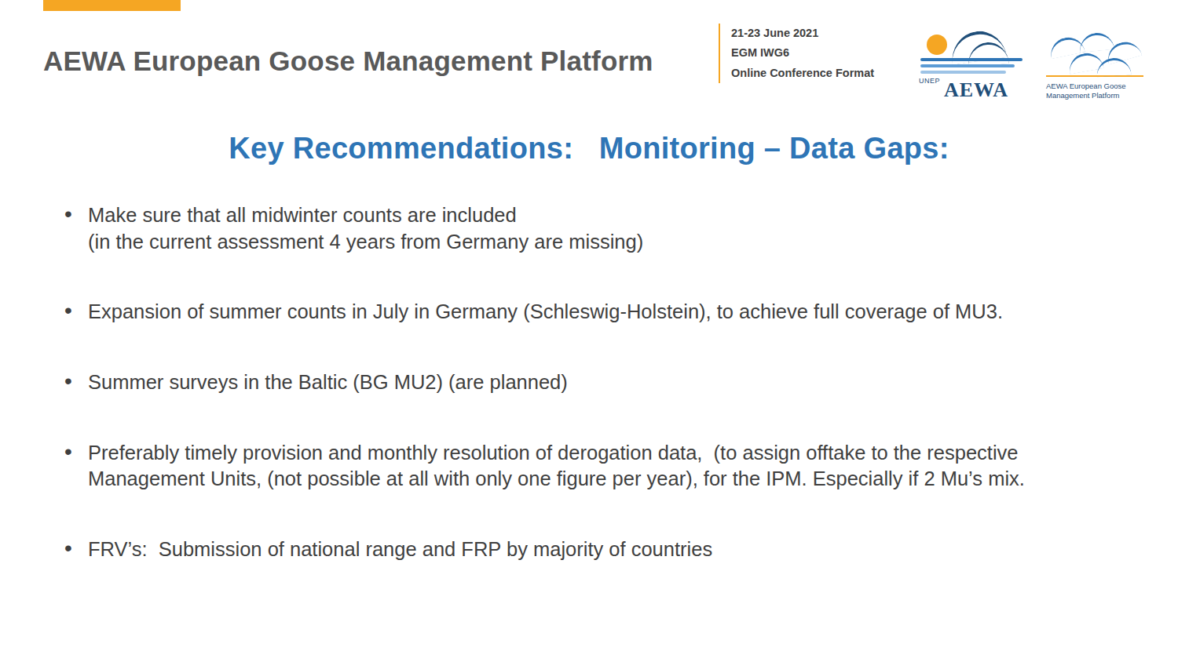AEWA European Goose Management Platform
21-23 June 2021
EGM IWG6
Online Conference Format
UNEP
AEWA
AEWA European Goose
Management Platform
Key Recommendations: Monitoring – Data Gaps:
Make sure that all midwinter counts are included (in the current assessment 4 years from Germany are missing)
Expansion of summer counts in July in Germany (Schleswig-Holstein), to achieve full coverage of MU3.
Summer surveys in the Baltic (BG MU2) (are planned)
Preferably timely provision and monthly resolution of derogation data, (to assign offtake to the respective Management Units, (not possible at all with only one figure per year), for the IPM. Especially if 2 Mu’s mix.
FRV’s: Submission of national range and FRP by majority of countries